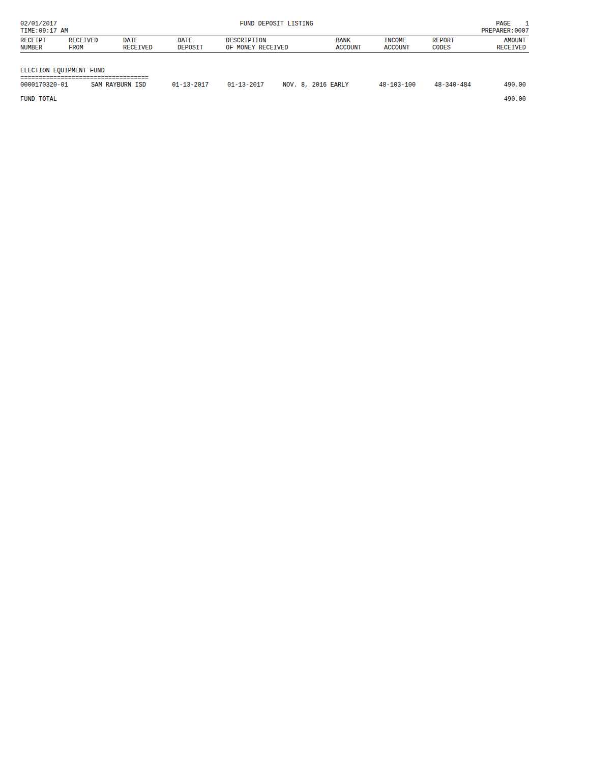02/01/2017 FUND DEPOSIT LISTING PAGE 1
TIME:09:17 AM PREPARER:0007
| RECEIPT | RECEIVED | DATE | DATE | DESCRIPTION | BANK | INCOME | REPORT | AMOUNT |
| --- | --- | --- | --- | --- | --- | --- | --- | --- |
| NUMBER | FROM | RECEIVED | DEPOSIT | OF MONEY RECEIVED | ACCOUNT | ACCOUNT | CODES | RECEIVED |
ELECTION EQUIPMENT FUND
===================================
| 0000170320-01 | SAM RAYBURN ISD | 01-13-2017 | 01-13-2017 | NOV. 8, 2016 EARLY | 48-103-100 | 48-340-484 | | 490.00 |
| FUND TOTAL | | | | | | | | 490.00 |